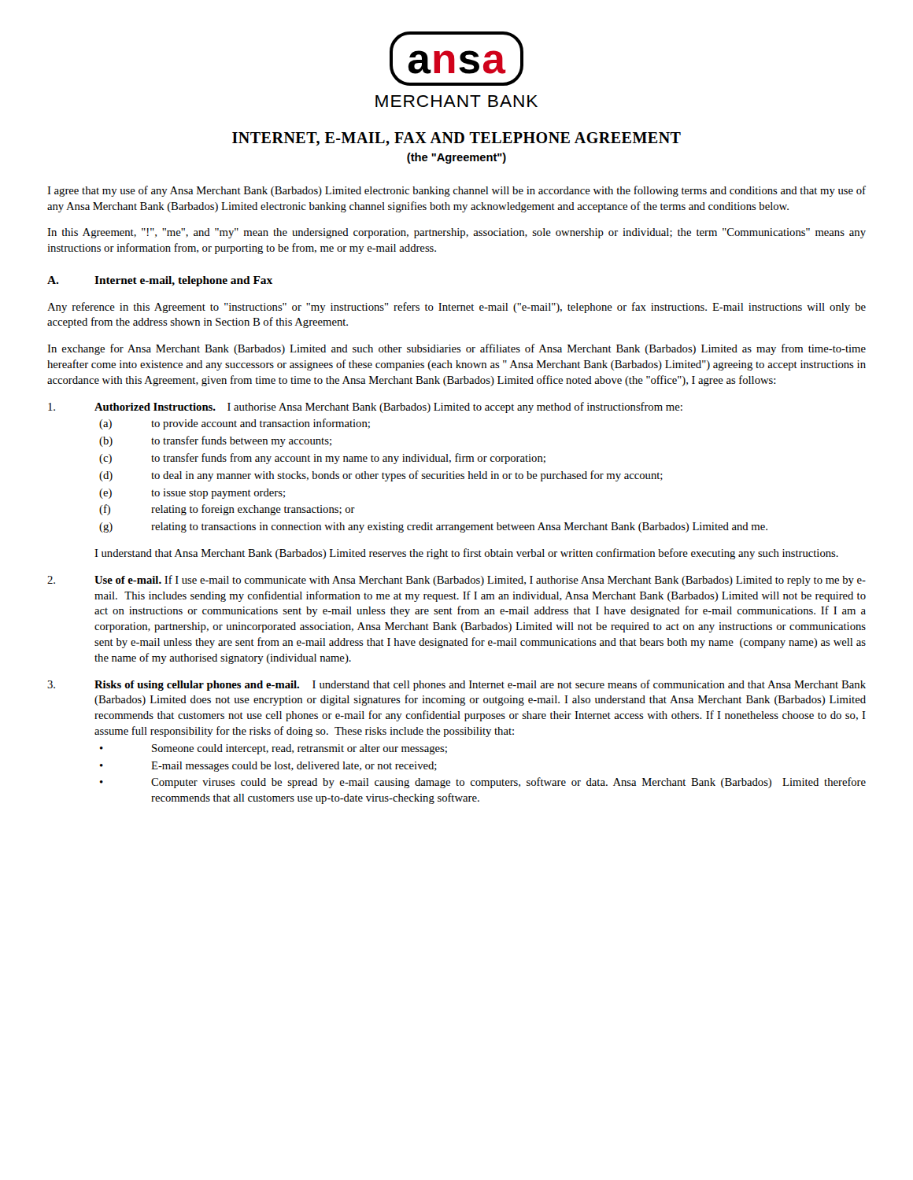ansa
MERCHANT BANK
INTERNET, E-MAIL, FAX AND TELEPHONE AGREEMENT
(the "Agreement")
I agree that my use of any Ansa Merchant Bank (Barbados) Limited electronic banking channel will be in accordance with the following terms and conditions and that my use of any Ansa Merchant Bank (Barbados) Limited electronic banking channel signifies both my acknowledgement and acceptance of the terms and conditions below.
In this Agreement, "!", "me", and "my" mean the undersigned corporation, partnership, association, sole ownership or individual; the term "Communications" means any instructions or information from, or purporting to be from, me or my e-mail address.
A. Internet e-mail, telephone and Fax
Any reference in this Agreement to "instructions" or "my instructions" refers to Internet e-mail ("e-mail"), telephone or fax instructions. E-mail instructions will only be accepted from the address shown in Section B of this Agreement.
In exchange for Ansa Merchant Bank (Barbados) Limited and such other subsidiaries or affiliates of Ansa Merchant Bank (Barbados) Limited as may from time-to-time hereafter come into existence and any successors or assignees of these companies (each known as " Ansa Merchant Bank (Barbados) Limited") agreeing to accept instructions in accordance with this Agreement, given from time to time to the Ansa Merchant Bank (Barbados) Limited office noted above (the "office"), I agree as follows:
1. Authorized Instructions. I authorise Ansa Merchant Bank (Barbados) Limited to accept any method of instructionsfrom me:
| (a) | to provide account and transaction information; |
| (b) | to transfer funds between my accounts; |
| (c) | to transfer funds from any account in my name to any individual, firm or corporation; |
| (d) | to deal in any manner with stocks, bonds or other types of securities held in or to be purchased for my account; |
| (e) | to issue stop payment orders; |
| (f) | relating to foreign exchange transactions; or |
| (g) | relating to transactions in connection with any existing credit arrangement between Ansa Merchant Bank (Barbados) Limited and me. |
I understand that Ansa Merchant Bank (Barbados) Limited reserves the right to first obtain verbal or written confirmation before executing any such instructions.
2. Use of e-mail. If I use e-mail to communicate with Ansa Merchant Bank (Barbados) Limited, I authorise Ansa Merchant Bank (Barbados) Limited to reply to me by e-mail. This includes sending my confidential information to me at my request. If I am an individual, Ansa Merchant Bank (Barbados) Limited will not be required to act on instructions or communications sent by e-mail unless they are sent from an e-mail address that I have designated for e-mail communications. If I am a corporation, partnership, or unincorporated association, Ansa Merchant Bank (Barbados) Limited will not be required to act on any instructions or communications sent by e-mail unless they are sent from an e-mail address that I have designated for e-mail communications and that bears both my name (company name) as well as the name of my authorised signatory (individual name).
3. Risks of using cellular phones and e-mail. I understand that cell phones and Internet e-mail are not secure means of communication and that Ansa Merchant Bank (Barbados) Limited does not use encryption or digital signatures for incoming or outgoing e-mail. I also understand that Ansa Merchant Bank (Barbados) Limited recommends that customers not use cell phones or e-mail for any confidential purposes or share their Internet access with others. If I nonetheless choose to do so, I assume full responsibility for the risks of doing so. These risks include the possibility that:
| • | Someone could intercept, read, retransmit or alter our messages; |
| • | E-mail messages could be lost, delivered late, or not received; |
| • | Computer viruses could be spread by e-mail causing damage to computers, software or data. Ansa Merchant Bank (Barbados) Limited therefore recommends that all customers use up-to-date virus-checking software. |